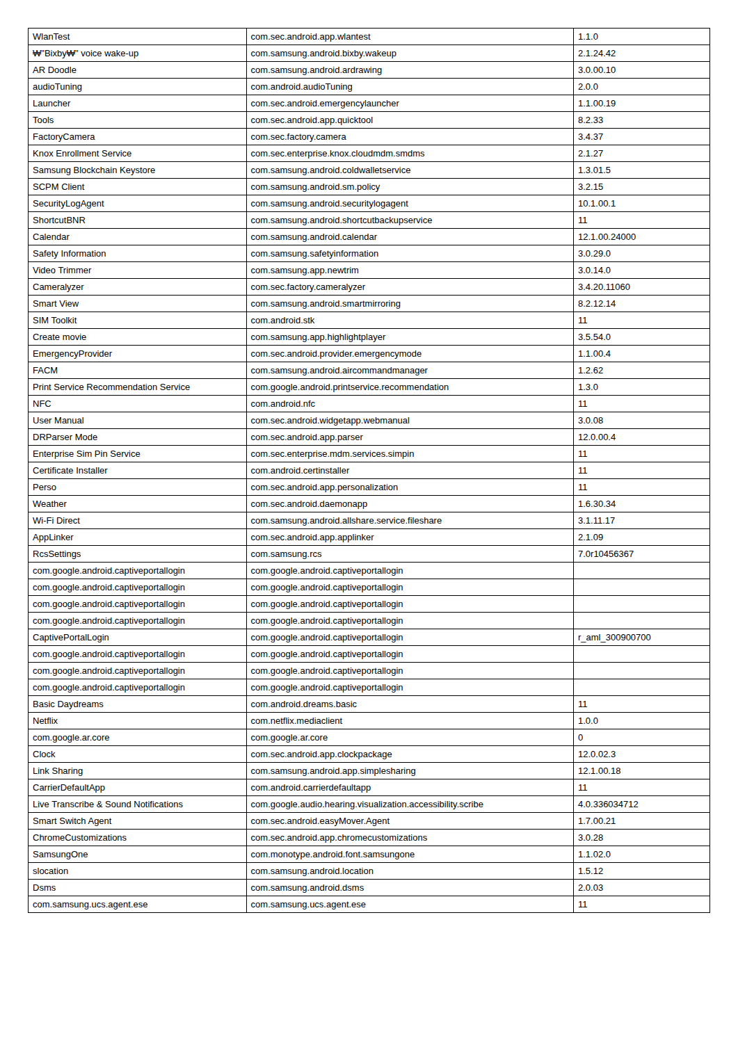| WlanTest | com.sec.android.app.wlantest | 1.1.0 |
| ₩"Bixby₩" voice wake-up | com.samsung.android.bixby.wakeup | 2.1.24.42 |
| AR Doodle | com.samsung.android.ardrawing | 3.0.00.10 |
| audioTuning | com.android.audioTuning | 2.0.0 |
| Launcher | com.sec.android.emergencylauncher | 1.1.00.19 |
| Tools | com.sec.android.app.quicktool | 8.2.33 |
| FactoryCamera | com.sec.factory.camera | 3.4.37 |
| Knox Enrollment Service | com.sec.enterprise.knox.cloudmdm.smdms | 2.1.27 |
| Samsung Blockchain Keystore | com.samsung.android.coldwalletservice | 1.3.01.5 |
| SCPM Client | com.samsung.android.sm.policy | 3.2.15 |
| SecurityLogAgent | com.samsung.android.securitylogagent | 10.1.00.1 |
| ShortcutBNR | com.samsung.android.shortcutbackupservice | 11 |
| Calendar | com.samsung.android.calendar | 12.1.00.24000 |
| Safety Information | com.samsung.safetyinformation | 3.0.29.0 |
| Video Trimmer | com.samsung.app.newtrim | 3.0.14.0 |
| Cameralyzer | com.sec.factory.cameralyzer | 3.4.20.11060 |
| Smart View | com.samsung.android.smartmirroring | 8.2.12.14 |
| SIM Toolkit | com.android.stk | 11 |
| Create movie | com.samsung.app.highlightplayer | 3.5.54.0 |
| EmergencyProvider | com.sec.android.provider.emergencymode | 1.1.00.4 |
| FACM | com.samsung.android.aircommandmanager | 1.2.62 |
| Print Service Recommendation Service | com.google.android.printservice.recommendation | 1.3.0 |
| NFC | com.android.nfc | 11 |
| User Manual | com.sec.android.widgetapp.webmanual | 3.0.08 |
| DRParser Mode | com.sec.android.app.parser | 12.0.00.4 |
| Enterprise Sim Pin Service | com.sec.enterprise.mdm.services.simpin | 11 |
| Certificate Installer | com.android.certinstaller | 11 |
| Perso | com.sec.android.app.personalization | 11 |
| Weather | com.sec.android.daemonapp | 1.6.30.34 |
| Wi-Fi Direct | com.samsung.android.allshare.service.fileshare | 3.1.11.17 |
| AppLinker | com.sec.android.app.applinker | 2.1.09 |
| RcsSettings | com.samsung.rcs | 7.0r10456367 |
| com.google.android.captiveportallogin | com.google.android.captiveportallogin | |
| com.google.android.captiveportallogin | com.google.android.captiveportallogin | |
| com.google.android.captiveportallogin | com.google.android.captiveportallogin | |
| com.google.android.captiveportallogin | com.google.android.captiveportallogin | |
| CaptivePortalLogin | com.google.android.captiveportallogin | r_aml_300900700 |
| com.google.android.captiveportallogin | com.google.android.captiveportallogin | |
| com.google.android.captiveportallogin | com.google.android.captiveportallogin | |
| com.google.android.captiveportallogin | com.google.android.captiveportallogin | |
| Basic Daydreams | com.android.dreams.basic | 11 |
| Netflix | com.netflix.mediaclient | 1.0.0 |
| com.google.ar.core | com.google.ar.core | 0 |
| Clock | com.sec.android.app.clockpackage | 12.0.02.3 |
| Link Sharing | com.samsung.android.app.simplesharing | 12.1.00.18 |
| CarrierDefaultApp | com.android.carrierdefaultapp | 11 |
| Live Transcribe & Sound Notifications | com.google.audio.hearing.visualization.accessibility.scribe | 4.0.336034712 |
| Smart Switch Agent | com.sec.android.easyMover.Agent | 1.7.00.21 |
| ChromeCustomizations | com.sec.android.app.chromecustomizations | 3.0.28 |
| SamsungOne | com.monotype.android.font.samsungone | 1.1.02.0 |
| slocation | com.samsung.android.location | 1.5.12 |
| Dsms | com.samsung.android.dsms | 2.0.03 |
| com.samsung.ucs.agent.ese | com.samsung.ucs.agent.ese | 11 |